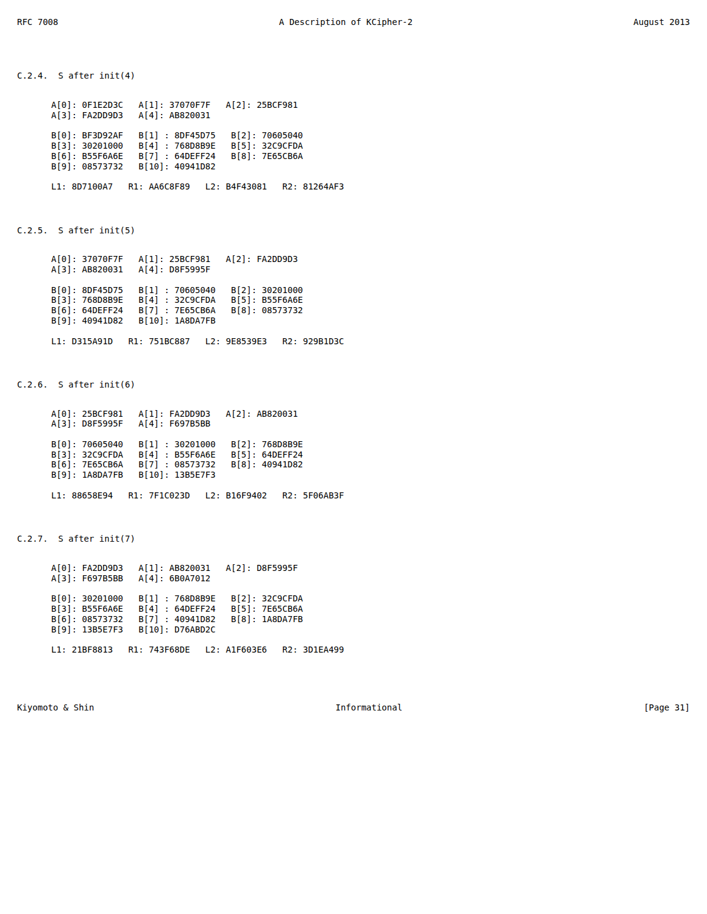RFC 7008 A Description of KCipher-2 August 2013
C.2.4. S after init(4)
A[0]: 0F1E2D3C A[1]: 37070F7F A[2]: 25BCF981 A[3]: FA2DD9D3 A[4]: AB820031 B[0]: BF3D92AF B[1] : 8DF45D75 B[2]: 70605040 B[3]: 30201000 B[4] : 768D8B9E B[5]: 32C9CFDA B[6]: B55F6A6E B[7] : 64DEFF24 B[8]: 7E65CB6A B[9]: 08573732 B[10]: 40941D82 L1: 8D7100A7 R1: AA6C8F89 L2: B4F43081 R2: 81264AF3
C.2.5. S after init(5)
A[0]: 37070F7F A[1]: 25BCF981 A[2]: FA2DD9D3 A[3]: AB820031 A[4]: D8F5995F B[0]: 8DF45D75 B[1] : 70605040 B[2]: 30201000 B[3]: 768D8B9E B[4] : 32C9CFDA B[5]: B55F6A6E B[6]: 64DEFF24 B[7] : 7E65CB6A B[8]: 08573732 B[9]: 40941D82 B[10]: 1A8DA7FB L1: D315A91D R1: 751BC887 L2: 9E8539E3 R2: 929B1D3C
C.2.6. S after init(6)
A[0]: 25BCF981 A[1]: FA2DD9D3 A[2]: AB820031 A[3]: D8F5995F A[4]: F697B5BB B[0]: 70605040 B[1] : 30201000 B[2]: 768D8B9E B[3]: 32C9CFDA B[4] : B55F6A6E B[5]: 64DEFF24 B[6]: 7E65CB6A B[7] : 08573732 B[8]: 40941D82 B[9]: 1A8DA7FB B[10]: 13B5E7F3 L1: 88658E94 R1: 7F1C023D L2: B16F9402 R2: 5F06AB3F
C.2.7. S after init(7)
A[0]: FA2DD9D3 A[1]: AB820031 A[2]: D8F5995F A[3]: F697B5BB A[4]: 6B0A7012 B[0]: 30201000 B[1] : 768D8B9E B[2]: 32C9CFDA B[3]: B55F6A6E B[4] : 64DEFF24 B[5]: 7E65CB6A B[6]: 08573732 B[7] : 40941D82 B[8]: 1A8DA7FB B[9]: 13B5E7F3 B[10]: D76ABD2C L1: 21BF8813 R1: 743F68DE L2: A1F603E6 R2: 3D1EA499
Kiyomoto & Shin Informational[Page 31]